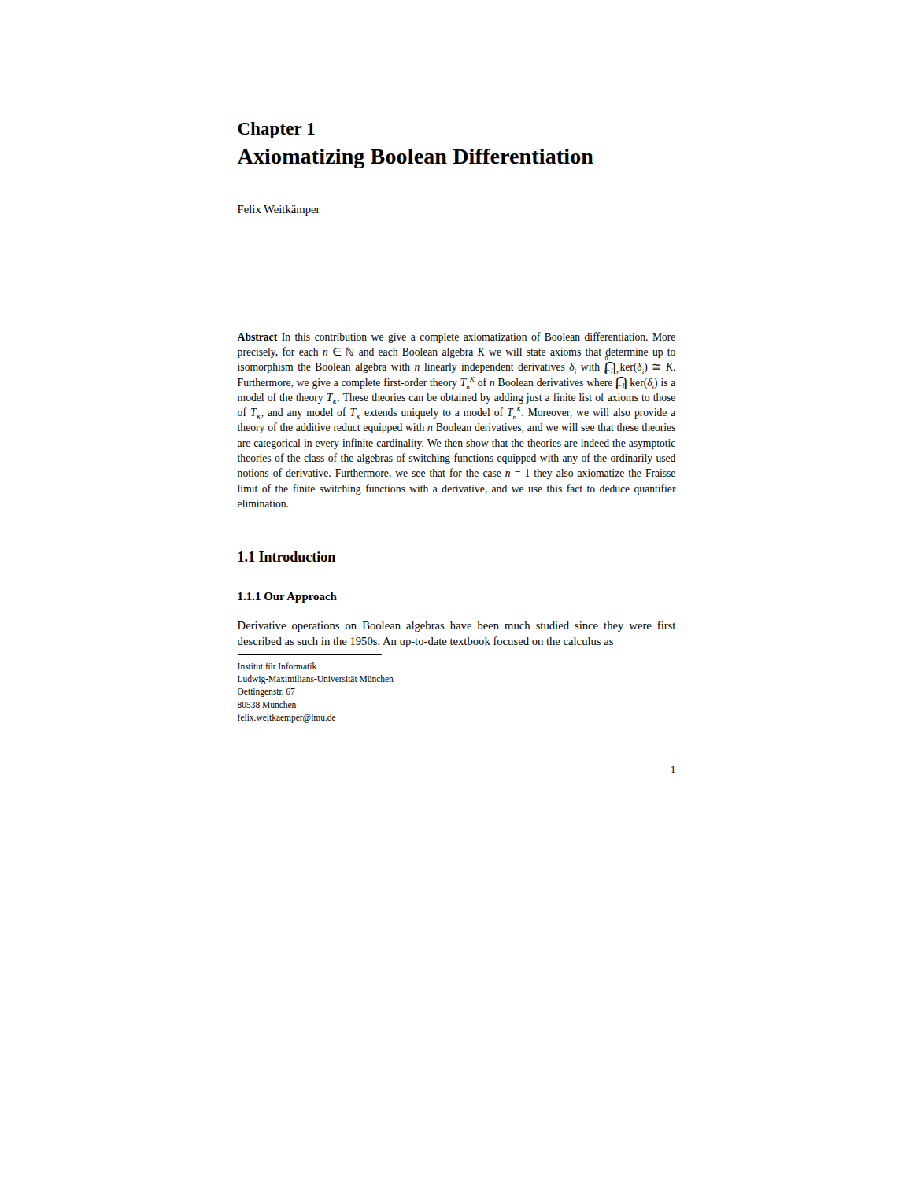Chapter 1
Axiomatizing Boolean Differentiation
Felix Weitkämper
Abstract In this contribution we give a complete axiomatization of Boolean differentiation. More precisely, for each n ∈ ℕ and each Boolean algebra K we will state axioms that determine up to isomorphism the Boolean algebra with n linearly independent derivatives δi with n⋂i=1 ker(δi) ≅ K. Furthermore, we give a complete first-order theory TnK of n Boolean derivatives where n⋂i=1 ker(δi) is a model of the theory TK. These theories can be obtained by adding just a finite list of axioms to those of TK, and any model of TK extends uniquely to a model of TnK. Moreover, we will also provide a theory of the additive reduct equipped with n Boolean derivatives, and we will see that these theories are categorical in every infinite cardinality. We then show that the theories are indeed the asymptotic theories of the class of the algebras of switching functions equipped with any of the ordinarily used notions of derivative. Furthermore, we see that for the case n = 1 they also axiomatize the Fraisse limit of the finite switching functions with a derivative, and we use this fact to deduce quantifier elimination.
1.1 Introduction
1.1.1 Our Approach
Derivative operations on Boolean algebras have been much studied since they were first described as such in the 1950s. An up-to-date textbook focused on the calculus as
Institut für Informatik
Ludwig-Maximilians-Universität München
Oettingenstr. 67
80538 München
felix.weitkaemper@lmu.de
1